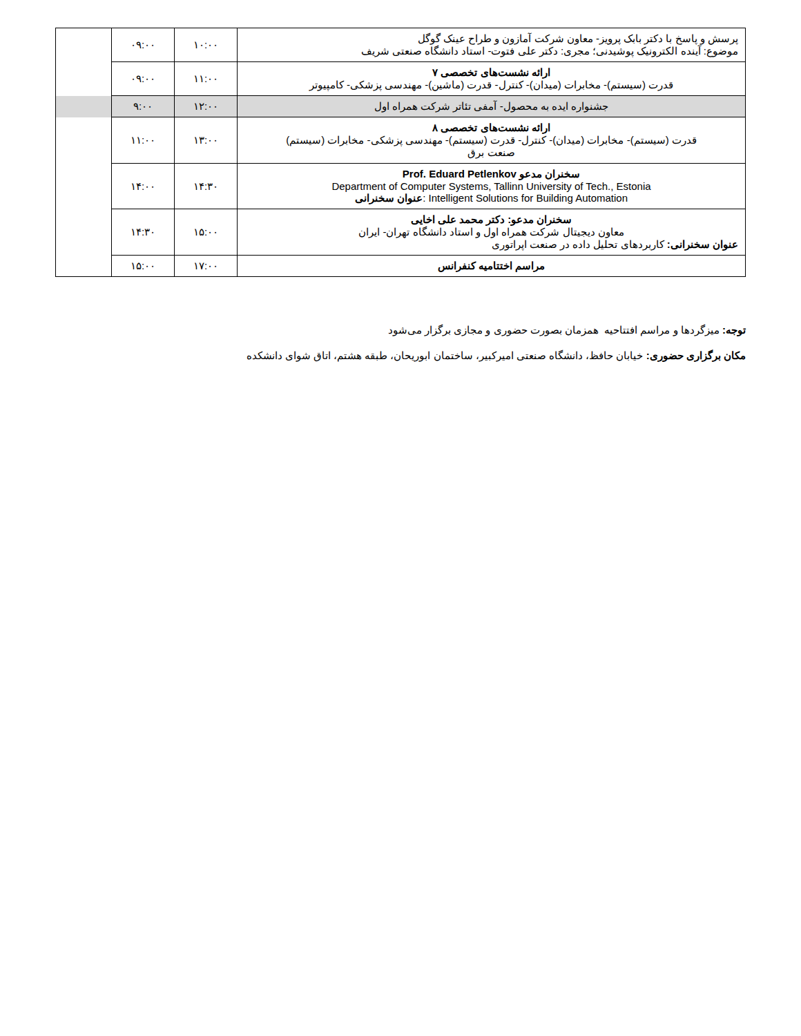| پرسش و پاسخ با دکتر بابک پرویز- معاون شرکت آمازون و طراح عینک گوگل موضوع: آینده الکترونیک پوشیدنی؛ مجری: دکتر علی فتوت- استاد دانشگاه صنعتی شریف | ۱۰:۰۰ | ۰۹:۰۰ | |
| ارائه نشست‌های تخصصی ۷ قدرت (سیستم)- مخابرات (میدان)- کنترل- قدرت (ماشین)- مهندسی پزشکی- کامپیوتر | ۱۱:۰۰ | ۰۹:۰۰ | |
| جشنواره ایده به محصول- آمفی تئاتر شرکت همراه اول | ۱۲:۰۰ | ۹:۰۰ | |
| ارائه نشست‌های تخصصی ۸ قدرت (سیستم)- مخابرات (میدان)- کنترل- قدرت (سیستم)- مهندسی پزشکی- مخابرات (سیستم) صنعت برق | ۱۳:۰۰ | ۱۱:۰۰ | |
| سخنران مدعو Prof. Eduard Petlenkov Department of Computer Systems, Tallinn University of Tech., Estonia Intelligent Solutions for Building Automation : عنوان سخنرانی | ۱۴:۳۰ | ۱۴:۰۰ | |
| سخنران مدعو: دکتر محمد علی اخایی معاون دیجیتال شرکت همراه اول و استاد دانشگاه تهران- ایران عنوان سخنرانی: کاربردهای تحلیل داده در صنعت اپراتوری | ۱۵:۰۰ | ۱۴:۳۰ | |
| مراسم اختتامیه کنفرانس | ۱۷:۰۰ | ۱۵:۰۰ | |
توجه: میزگردها و مراسم افتتاحیه همزمان بصورت حضوری و مجازی برگزار می‌شود
مکان برگزاری حضوری: خیابان حافظ، دانشگاه صنعتی امیرکبیر، ساختمان ابوریحان، طبقه هشتم، اتاق شوای دانشکده